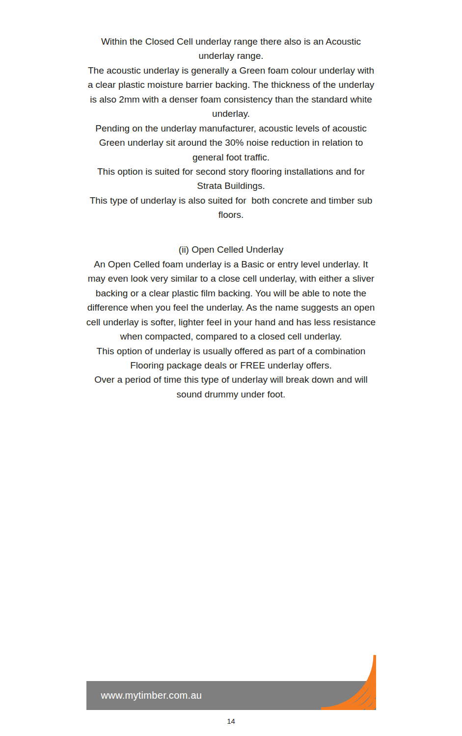Within the Closed Cell underlay range there also is an Acoustic underlay range.
The acoustic underlay is generally a Green foam colour underlay with a clear plastic moisture barrier backing. The thickness of the underlay is also 2mm with a denser foam consistency than the standard white underlay.
Pending on the underlay manufacturer, acoustic levels of acoustic Green underlay sit around the 30% noise reduction in relation to general foot traffic.
This option is suited for second story flooring installations and for Strata Buildings.
This type of underlay is also suited for both concrete and timber sub floors.
(ii) Open Celled Underlay
An Open Celled foam underlay is a Basic or entry level underlay. It may even look very similar to a close cell underlay, with either a sliver backing or a clear plastic film backing. You will be able to note the difference when you feel the underlay. As the name suggests an open cell underlay is softer, lighter feel in your hand and has less resistance when compacted, compared to a closed cell underlay.
This option of underlay is usually offered as part of a combination Flooring package deals or FREE underlay offers.
Over a period of time this type of underlay will break down and will sound drummy under foot.
www.mytimber.com.au
14